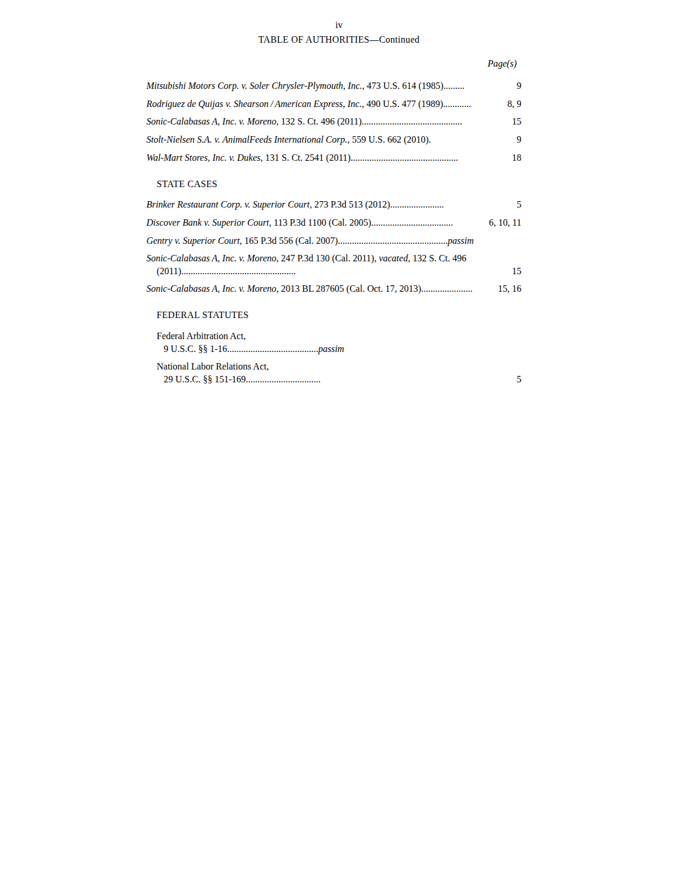iv
TABLE OF AUTHORITIES—Continued
Page(s)
| Mitsubishi Motors Corp. v. Soler Chrysler-Plymouth, Inc. , 473 U.S. 614 (1985) ......... | 9 |
| Rodriguez de Quijas v. Shearson / American Express, Inc. , 490 U.S. 477 (1989) ............ | 8, 9 |
| Sonic-Calabasas A, Inc. v. Moreno , 132 S. Ct. 496 (2011) ........................................... | 15 |
| Stolt-Nielsen S.A. v. AnimalFeeds International Corp. , 559 U.S. 662 (2010). | 9 |
| Wal-Mart Stores, Inc. v. Dukes , 131 S. Ct. 2541 (2011) .............................................. | 18 |
STATE CASES
| Brinker Restaurant Corp. v. Superior Court , 273 P.3d 513 (2012) ....................... | 5 |
| Discover Bank v. Superior Court , 113 P.3d 1100 (Cal. 2005) ................................... | 6, 10, 11 |
| Gentry v. Superior Court , 165 P.3d 556 (Cal. 2007) ............................................... passim | |
| Sonic-Calabasas A, Inc. v. Moreno , 247 P.3d 130 (Cal. 2011), vacated , 132 S. Ct. 496 (2011) ................................................. | 15 |
| Sonic-Calabasas A, Inc. v. Moreno , 2013 BL 287605 (Cal. Oct. 17, 2013) ...................... | 15, 16 |
FEDERAL STATUTES
| Federal Arbitration Act, 9 U.S.C. §§ 1-16 ....................................... passim | |
| National Labor Relations Act, 29 U.S.C. §§ 151-169 ................................ | 5 |